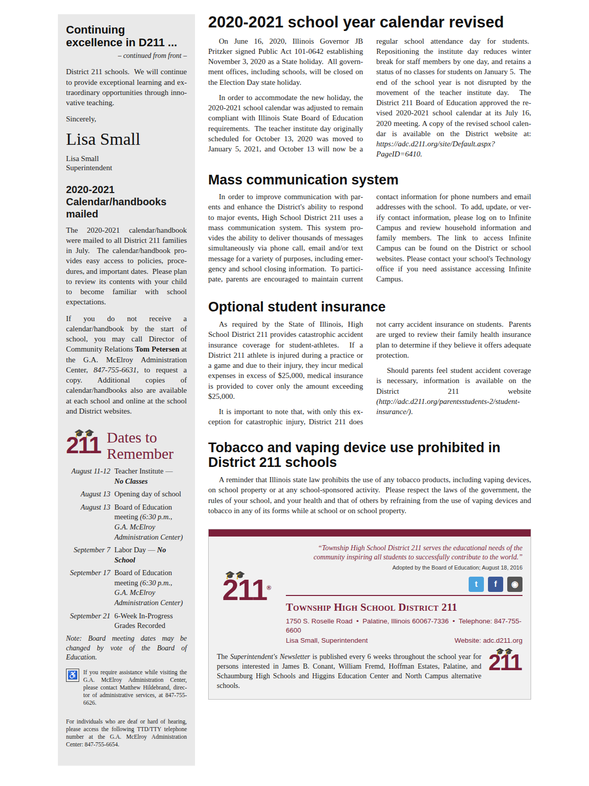Continuing
excellence in D211 ...
– continued from front –
District 211 schools. We will continue to provide exceptional learning and extraordinary opportunities through innovative teaching.
Sincerely,
Lisa Small
Lisa Small
Superintendent
2020-2021
Calendar/handbooks
mailed
The 2020-2021 calendar/handbook were mailed to all District 211 families in July. The calendar/handbook provides easy access to policies, procedures, and important dates. Please plan to review its contents with your child to become familiar with school expectations.
If you do not receive a calendar/handbook by the start of school, you may call Director of Community Relations Tom Petersen at the G.A. McElroy Administration Center, 847-755-6631, to request a copy. Additional copies of calendar/handbooks also are available at each school and online at the school and District websites.
🎓🎓211
Dates to
Remember
| August 11-12 | Teacher Institute — No Classes |
| August 13 | Opening day of school |
| August 13 | Board of Education meeting (6:30 p.m., G.A. McElroy Administration Center) |
| September 7 | Labor Day — No School |
| September 17 | Board of Education meeting (6:30 p.m., G.A. McElroy Administration Center) |
| September 21 | 6-Week In-Progress Grades Recorded |
Note: Board meeting dates may be changed by vote of the Board of Education.
♿
If you require assistance while visiting the G.A. McElroy Administration Center, please contact Matthew Hildebrand, director of administrative services, at 847-755-6626.
For individuals who are deaf or hard of hearing, please access the following TTD/TTY telephone number at the G.A. McElroy Administration Center: 847-755-6654.
2020-2021 school year calendar revised
On June 16, 2020, Illinois Governor JB Pritzker signed Public Act 101-0642 establishing November 3, 2020 as a State holiday. All government offices, including schools, will be closed on the Election Day state holiday.
In order to accommodate the new holiday, the 2020-2021 school calendar was adjusted to remain compliant with Illinois State Board of Education requirements. The teacher institute day originally scheduled for October 13, 2020 was moved to January 5, 2021, and October 13 will now be a regular school attendance day for students. Repositioning the institute day reduces winter break for staff members by one day, and retains a status of no classes for students on January 5. The end of the school year is not disrupted by the movement of the teacher institute day. The District 211 Board of Education approved the revised 2020-2021 school calendar at its July 16, 2020 meeting. A copy of the revised school calendar is available on the District website at: https://adc.d211.org/site/Default.aspx?PageID=6410.
Mass communication system
In order to improve communication with parents and enhance the District's ability to respond to major events, High School District 211 uses a mass communication system. This system provides the ability to deliver thousands of messages simultaneously via phone call, email and/or text message for a variety of purposes, including emergency and school closing information. To participate, parents are encouraged to maintain current contact information for phone numbers and email addresses with the school. To add, update, or verify contact information, please log on to Infinite Campus and review household information and family members. The link to access Infinite Campus can be found on the District or school websites. Please contact your school's Technology office if you need assistance accessing Infinite Campus.
Optional student insurance
As required by the State of Illinois, High School District 211 provides catastrophic accident insurance coverage for student-athletes. If a District 211 athlete is injured during a practice or a game and due to their injury, they incur medical expenses in excess of $25,000, medical insurance is provided to cover only the amount exceeding $25,000.
It is important to note that, with only this exception for catastrophic injury, District 211 does not carry accident insurance on students. Parents are urged to review their family health insurance plan to determine if they believe it offers adequate protection.
Should parents feel student accident coverage is necessary, information is available on the District 211 website (http://adc.d211.org/parentsstudents-2/student-insurance/).
Tobacco and vaping device use prohibited in District 211 schools
A reminder that Illinois state law prohibits the use of any tobacco products, including vaping devices, on school property or at any school-sponsored activity. Please respect the laws of the government, the rules of your school, and your health and that of others by refraining from the use of vaping devices and tobacco in any of its forms while at school or on school property.
“Township High School District 211 serves the educational needs of the
community inspiring all students to successfully contribute to the world.”
Adopted by the Board of Education; August 18, 2016
🎓🎓211®
t f ◉
Township High School District 211
1750 S. Roselle Road • Palatine, Illinois 60067-7336 • Telephone: 847-755-6600
Lisa Small, Superintendent Website: adc.d211.org
The Superintendent's Newsletter is published every 6 weeks throughout the school year for persons interested in James B. Conant, William Fremd, Hoffman Estates, Palatine, and Schaumburg High Schools and Higgins Education Center and North Campus alternative schools.
🎓🎓211